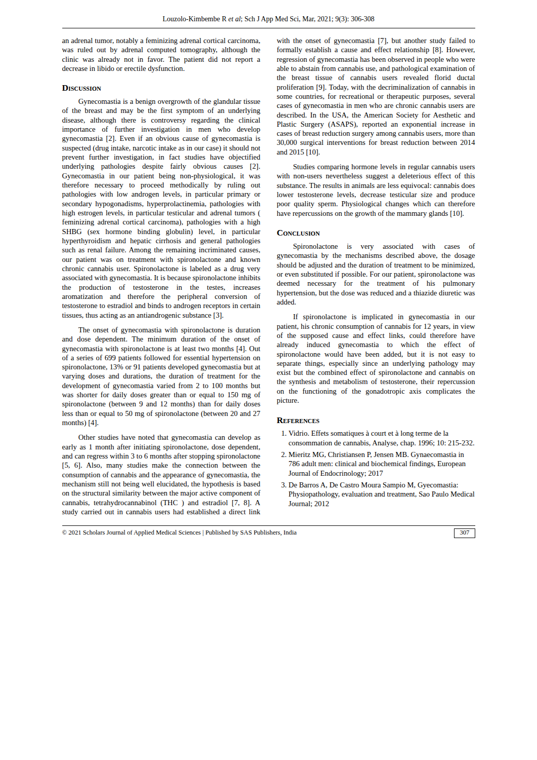Louzolo-Kimbembe R et al; Sch J App Med Sci, Mar, 2021; 9(3): 306-308
an adrenal tumor, notably a feminizing adrenal cortical carcinoma, was ruled out by adrenal computed tomography, although the clinic was already not in favor. The patient did not report a decrease in libido or erectile dysfunction.
Discussion
Gynecomastia is a benign overgrowth of the glandular tissue of the breast and may be the first symptom of an underlying disease, although there is controversy regarding the clinical importance of further investigation in men who develop gynecomastia [2]. Even if an obvious cause of gynecomastia is suspected (drug intake, narcotic intake as in our case) it should not prevent further investigation, in fact studies have objectified underlying pathologies despite fairly obvious causes [2]. Gynecomastia in our patient being non-physiological, it was therefore necessary to proceed methodically by ruling out pathologies with low androgen levels, in particular primary or secondary hypogonadisms, hyperprolactinemia, pathologies with high estrogen levels, in particular testicular and adrenal tumors ( feminizing adrenal cortical carcinoma), pathologies with a high SHBG (sex hormone binding globulin) level, in particular hyperthyroidism and hepatic cirrhosis and general pathologies such as renal failure. Among the remaining incriminated causes, our patient was on treatment with spironolactone and known chronic cannabis user. Spironolactone is labeled as a drug very associated with gynecomastia. It is because spironolactone inhibits the production of testosterone in the testes, increases aromatization and therefore the peripheral conversion of testosterone to estradiol and binds to androgen receptors in certain tissues, thus acting as an antiandrogenic substance [3].
The onset of gynecomastia with spironolactone is duration and dose dependent. The minimum duration of the onset of gynecomastia with spironolactone is at least two months [4]. Out of a series of 699 patients followed for essential hypertension on spironolactone, 13% or 91 patients developed gynecomastia but at varying doses and durations, the duration of treatment for the development of gynecomastia varied from 2 to 100 months but was shorter for daily doses greater than or equal to 150 mg of spironolactone (between 9 and 12 months) than for daily doses less than or equal to 50 mg of spironolactone (between 20 and 27 months) [4].
Other studies have noted that gynecomastia can develop as early as 1 month after initiating spironolactone, dose dependent, and can regress within 3 to 6 months after stopping spironolactone [5, 6]. Also, many studies make the connection between the consumption of cannabis and the appearance of gynecomastia, the mechanism still not being well elucidated, the hypothesis is based on the structural similarity between the major active component of cannabis, tetrahydrocannabinol (THC ) and estradiol [7, 8]. A study carried out in cannabis users had established a direct link with the onset of gynecomastia [7], but another study failed to formally establish a cause and effect relationship [8]. However, regression of gynecomastia has been observed in people who were able to abstain from cannabis use, and pathological examination of the breast tissue of cannabis users revealed florid ductal proliferation [9]. Today, with the decriminalization of cannabis in some countries, for recreational or therapeutic purposes, several cases of gynecomastia in men who are chronic cannabis users are described. In the USA, the American Society for Aesthetic and Plastic Surgery (ASAPS), reported an exponential increase in cases of breast reduction surgery among cannabis users, more than 30,000 surgical interventions for breast reduction between 2014 and 2015 [10].
Studies comparing hormone levels in regular cannabis users with non-users nevertheless suggest a deleterious effect of this substance. The results in animals are less equivocal: cannabis does lower testosterone levels, decrease testicular size and produce poor quality sperm. Physiological changes which can therefore have repercussions on the growth of the mammary glands [10].
Conclusion
Spironolactone is very associated with cases of gynecomastia by the mechanisms described above, the dosage should be adjusted and the duration of treatment to be minimized, or even substituted if possible. For our patient, spironolactone was deemed necessary for the treatment of his pulmonary hypertension, but the dose was reduced and a thiazide diuretic was added.
If spironolactone is implicated in gynecomastia in our patient, his chronic consumption of cannabis for 12 years, in view of the supposed cause and effect links, could therefore have already induced gynecomastia to which the effect of spironolactone would have been added, but it is not easy to separate things, especially since an underlying pathology may exist but the combined effect of spironolactone and cannabis on the synthesis and metabolism of testosterone, their repercussion on the functioning of the gonadotropic axis complicates the picture.
References
Vidrio. Effets somatiques à court et à long terme de la consommation de cannabis, Analyse, chap. 1996; 10: 215-232.
Mieritz MG, Christiansen P, Jensen MB. Gynaecomastia in 786 adult men: clinical and biochemical findings, European Journal of Endocrinology; 2017
De Barros A, De Castro Moura Sampio M, Gyecomastia: Physiopathology, evaluation and treatment, Sao Paulo Medical Journal; 2012
© 2021 Scholars Journal of Applied Medical Sciences | Published by SAS Publishers, India
307